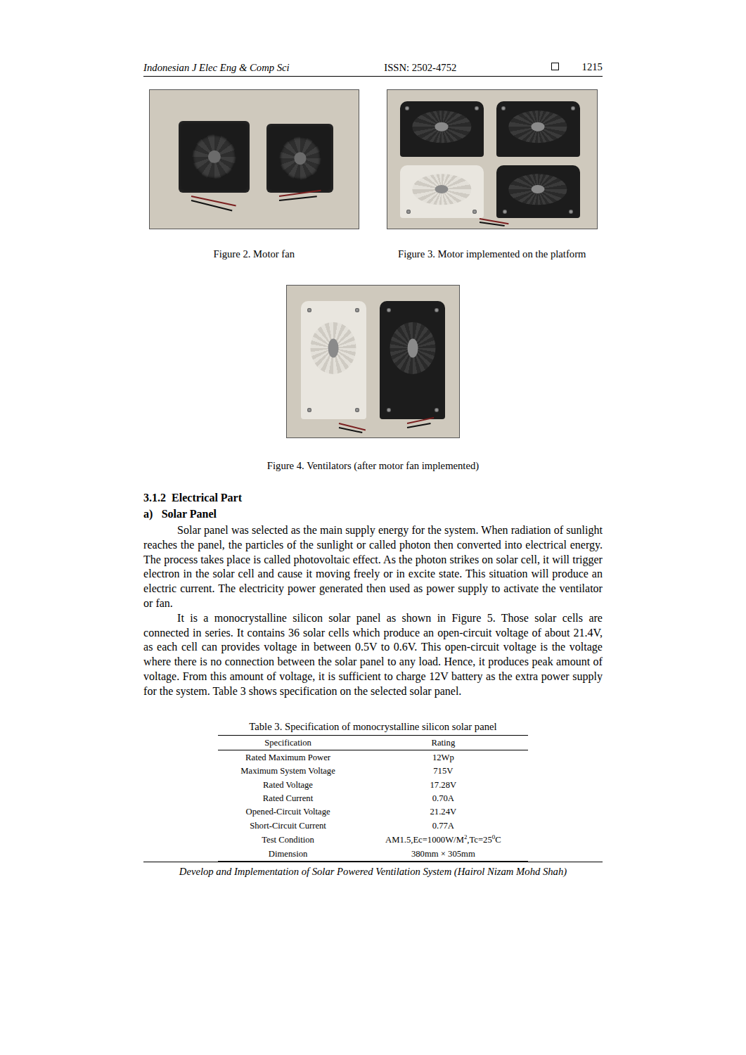Indonesian J Elec Eng & Comp Sci
ISSN: 2502-4752
1215
Figure 2. Motor fan
Figure 3. Motor implemented on the platform
Figure 4. Ventilators (after motor fan implemented)
3.1.2 Electrical Part
a) Solar Panel
Solar panel was selected as the main supply energy for the system. When radiation of sunlight reaches the panel, the particles of the sunlight or called photon then converted into electrical energy. The process takes place is called photovoltaic effect. As the photon strikes on solar cell, it will trigger electron in the solar cell and cause it moving freely or in excite state. This situation will produce an electric current. The electricity power generated then used as power supply to activate the ventilator or fan.
It is a monocrystalline silicon solar panel as shown in Figure 5. Those solar cells are connected in series. It contains 36 solar cells which produce an open-circuit voltage of about 21.4V, as each cell can provides voltage in between 0.5V to 0.6V. This open-circuit voltage is the voltage where there is no connection between the solar panel to any load. Hence, it produces peak amount of voltage. From this amount of voltage, it is sufficient to charge 12V battery as the extra power supply for the system. Table 3 shows specification on the selected solar panel.
Table 3. Specification of monocrystalline silicon solar panel
| Specification | Rating |
| --- | --- |
| Rated Maximum Power | 12Wp |
| Maximum System Voltage | 715V |
| Rated Voltage | 17.28V |
| Rated Current | 0.70A |
| Opened-Circuit Voltage | 21.24V |
| Short-Circuit Current | 0.77A |
| Test Condition | AM1.5,Ec=1000W/M 2 ,Tc=25 0 C |
| Dimension | 380mm × 305mm |
Develop and Implementation of Solar Powered Ventilation System (Hairol Nizam Mohd Shah)